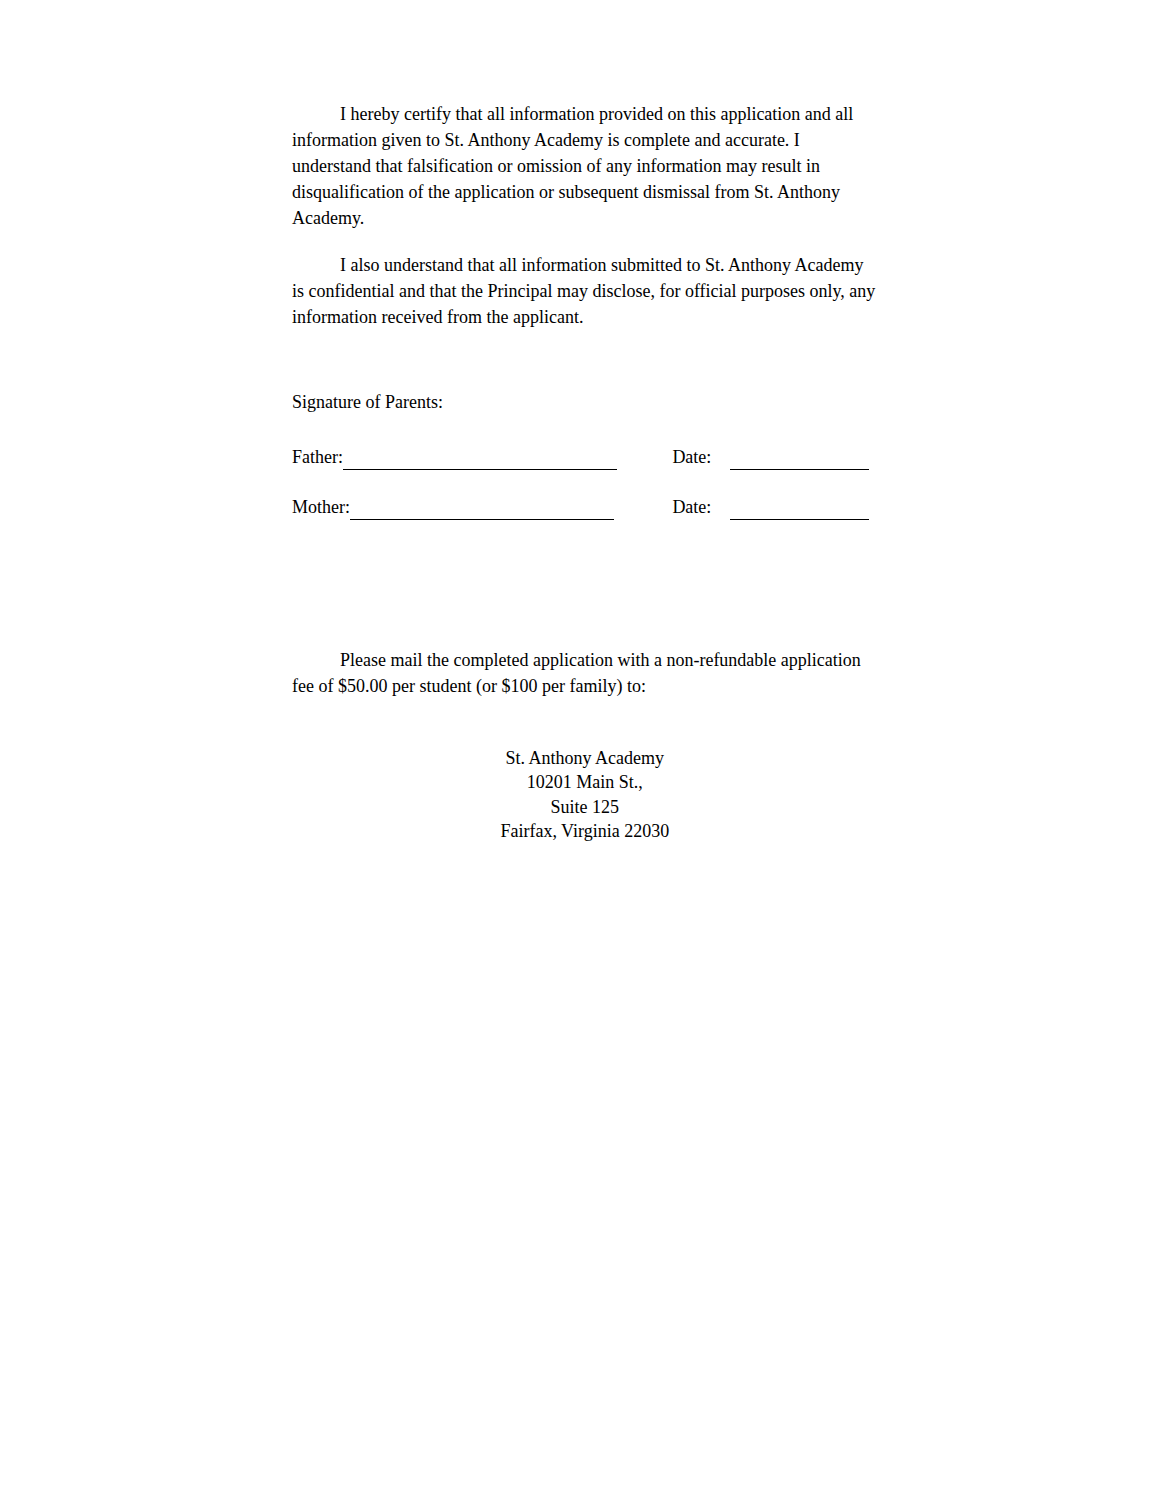I hereby certify that all information provided on this application and all information given to St. Anthony Academy is complete and accurate. I understand that falsification or omission of any information may result in disqualification of the application or subsequent dismissal from St. Anthony Academy.
I also understand that all information submitted to St. Anthony Academy is confidential and that the Principal may disclose, for official purposes only, any information received from the applicant.
Signature of Parents:
| Father: | | Date: | |
| Mother: | | Date: | |
Please mail the completed application with a non-refundable application fee of $50.00 per student (or $100 per family) to:
St. Anthony Academy
10201 Main St.,
Suite 125
Fairfax, Virginia 22030